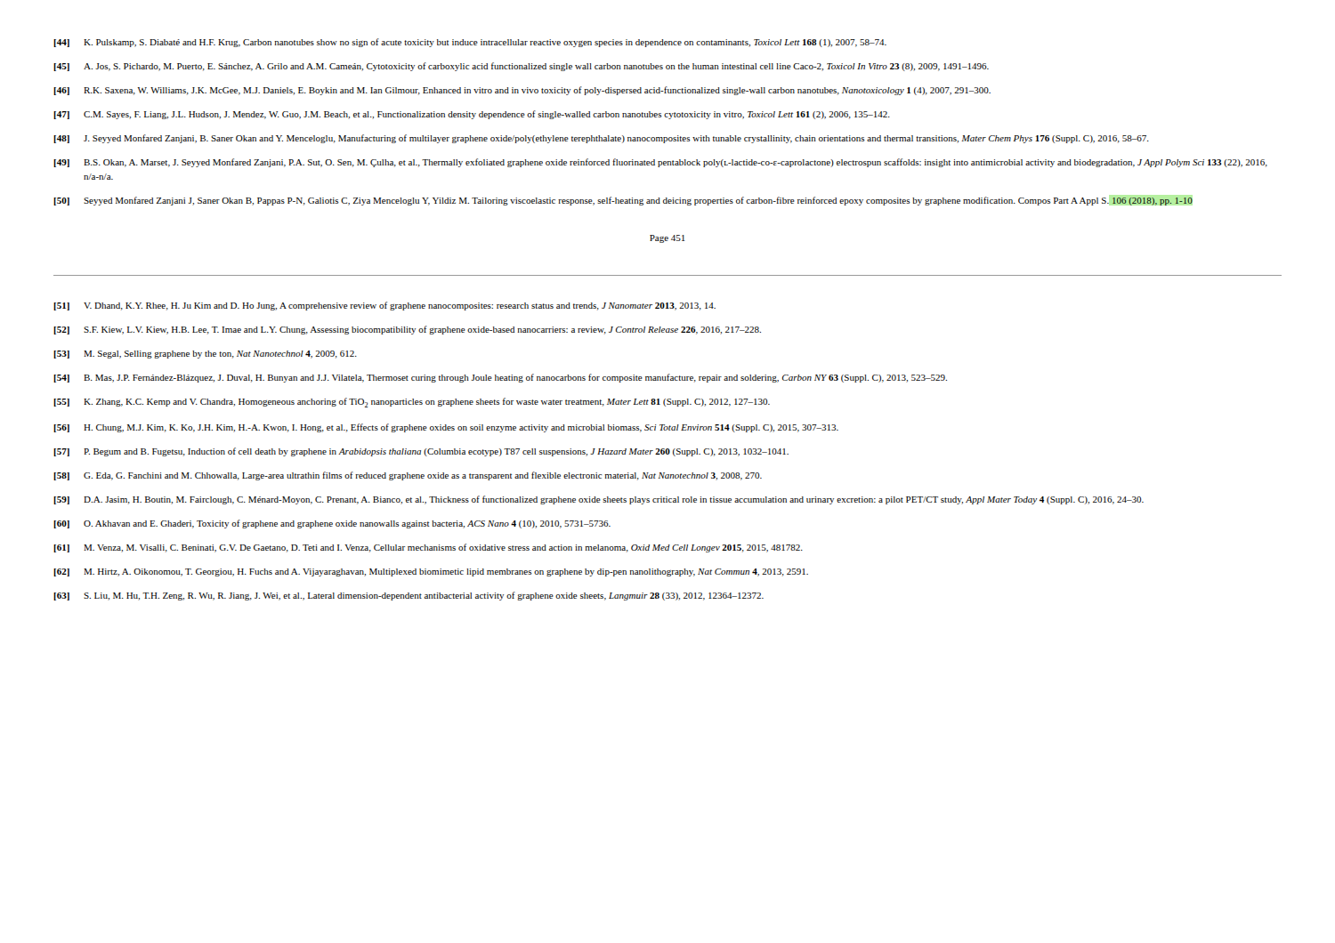[44] K. Pulskamp, S. Diabaté and H.F. Krug, Carbon nanotubes show no sign of acute toxicity but induce intracellular reactive oxygen species in dependence on contaminants, Toxicol Lett 168 (1), 2007, 58–74.
[45] A. Jos, S. Pichardo, M. Puerto, E. Sánchez, A. Grilo and A.M. Cameán, Cytotoxicity of carboxylic acid functionalized single wall carbon nanotubes on the human intestinal cell line Caco-2, Toxicol In Vitro 23 (8), 2009, 1491–1496.
[46] R.K. Saxena, W. Williams, J.K. McGee, M.J. Daniels, E. Boykin and M. Ian Gilmour, Enhanced in vitro and in vivo toxicity of poly-dispersed acid-functionalized single-wall carbon nanotubes, Nanotoxicology 1 (4), 2007, 291–300.
[47] C.M. Sayes, F. Liang, J.L. Hudson, J. Mendez, W. Guo, J.M. Beach, et al., Functionalization density dependence of single-walled carbon nanotubes cytotoxicity in vitro, Toxicol Lett 161 (2), 2006, 135–142.
[48] J. Seyyed Monfared Zanjani, B. Saner Okan and Y. Menceloglu, Manufacturing of multilayer graphene oxide/poly(ethylene terephthalate) nanocomposites with tunable crystallinity, chain orientations and thermal transitions, Mater Chem Phys 176 (Suppl. C), 2016, 58–67.
[49] B.S. Okan, A. Marset, J. Seyyed Monfared Zanjani, P.A. Sut, O. Sen, M. Çulha, et al., Thermally exfoliated graphene oxide reinforced fluorinated pentablock poly(ʟ-lactide-co-ε-caprolactone) electrospun scaffolds: insight into antimicrobial activity and biodegradation, J Appl Polym Sci 133 (22), 2016, n/a-n/a.
[50] Seyyed Monfared Zanjani J, Saner Okan B, Pappas P-N, Galiotis C, Ziya Menceloglu Y, Yildiz M. Tailoring viscoelastic response, self-heating and deicing properties of carbon-fibre reinforced epoxy composites by graphene modification. Compos Part A Appl S. 106 (2018), pp. 1-10
Page 451
[51] V. Dhand, K.Y. Rhee, H. Ju Kim and D. Ho Jung, A comprehensive review of graphene nanocomposites: research status and trends, J Nanomater 2013, 2013, 14.
[52] S.F. Kiew, L.V. Kiew, H.B. Lee, T. Imae and L.Y. Chung, Assessing biocompatibility of graphene oxide-based nanocarriers: a review, J Control Release 226, 2016, 217–228.
[53] M. Segal, Selling graphene by the ton, Nat Nanotechnol 4, 2009, 612.
[54] B. Mas, J.P. Fernández-Blázquez, J. Duval, H. Bunyan and J.J. Vilatela, Thermoset curing through Joule heating of nanocarbons for composite manufacture, repair and soldering, Carbon NY 63 (Suppl. C), 2013, 523–529.
[55] K. Zhang, K.C. Kemp and V. Chandra, Homogeneous anchoring of TiO2 nanoparticles on graphene sheets for waste water treatment, Mater Lett 81 (Suppl. C), 2012, 127–130.
[56] H. Chung, M.J. Kim, K. Ko, J.H. Kim, H.-A. Kwon, I. Hong, et al., Effects of graphene oxides on soil enzyme activity and microbial biomass, Sci Total Environ 514 (Suppl. C), 2015, 307–313.
[57] P. Begum and B. Fugetsu, Induction of cell death by graphene in Arabidopsis thaliana (Columbia ecotype) T87 cell suspensions, J Hazard Mater 260 (Suppl. C), 2013, 1032–1041.
[58] G. Eda, G. Fanchini and M. Chhowalla, Large-area ultrathin films of reduced graphene oxide as a transparent and flexible electronic material, Nat Nanotechnol 3, 2008, 270.
[59] D.A. Jasim, H. Boutin, M. Fairclough, C. Ménard-Moyon, C. Prenant, A. Bianco, et al., Thickness of functionalized graphene oxide sheets plays critical role in tissue accumulation and urinary excretion: a pilot PET/CT study, Appl Mater Today 4 (Suppl. C), 2016, 24–30.
[60] O. Akhavan and E. Ghaderi, Toxicity of graphene and graphene oxide nanowalls against bacteria, ACS Nano 4 (10), 2010, 5731–5736.
[61] M. Venza, M. Visalli, C. Beninati, G.V. De Gaetano, D. Teti and I. Venza, Cellular mechanisms of oxidative stress and action in melanoma, Oxid Med Cell Longev 2015, 2015, 481782.
[62] M. Hirtz, A. Oikonomou, T. Georgiou, H. Fuchs and A. Vijayaraghavan, Multiplexed biomimetic lipid membranes on graphene by dip-pen nanolithography, Nat Commun 4, 2013, 2591.
[63] S. Liu, M. Hu, T.H. Zeng, R. Wu, R. Jiang, J. Wei, et al., Lateral dimension-dependent antibacterial activity of graphene oxide sheets, Langmuir 28 (33), 2012, 12364–12372.